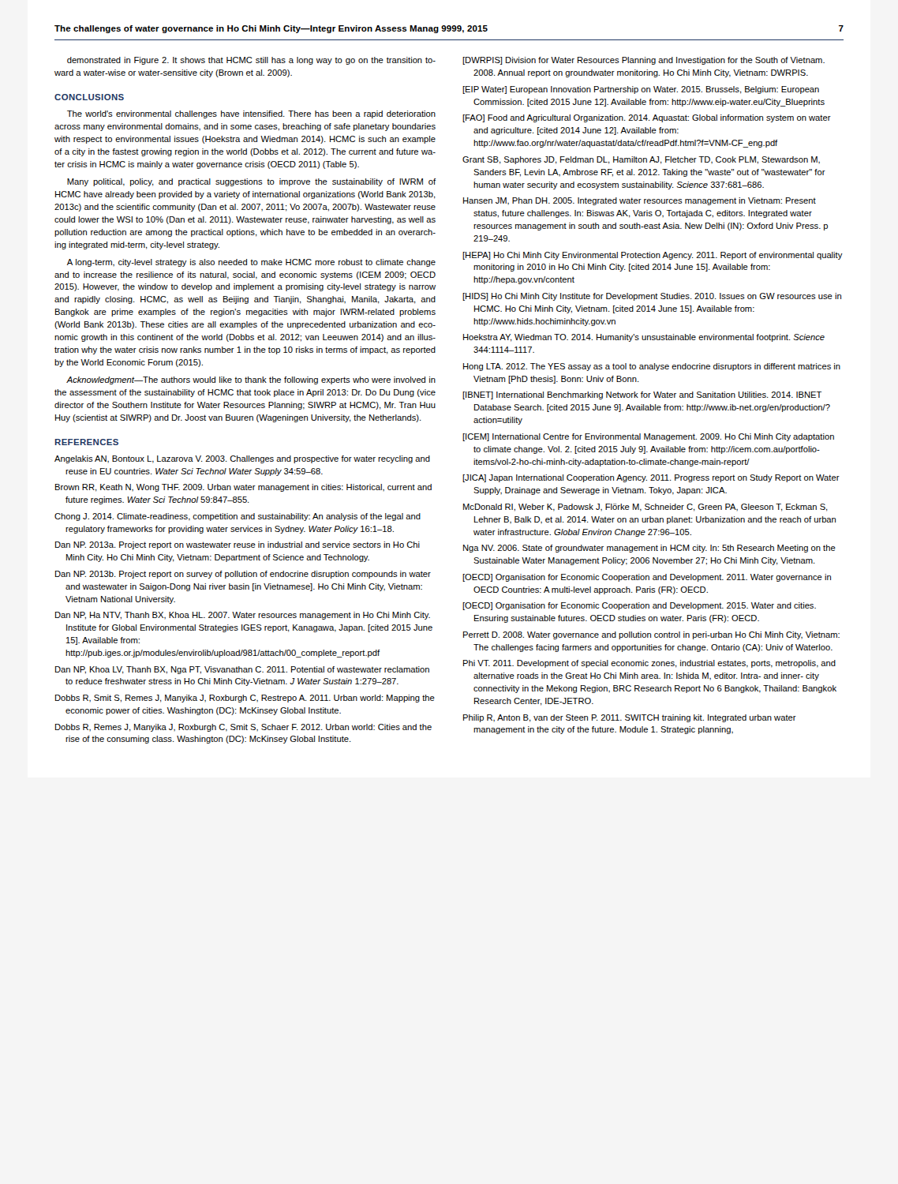The challenges of water governance in Ho Chi Minh City—Integr Environ Assess Manag 9999, 2015 7
demonstrated in Figure 2. It shows that HCMC still has a long way to go on the transition toward a water-wise or water-sensitive city (Brown et al. 2009).
Conclusions
The world's environmental challenges have intensified. There has been a rapid deterioration across many environmental domains, and in some cases, breaching of safe planetary boundaries with respect to environmental issues (Hoekstra and Wiedman 2014). HCMC is such an example of a city in the fastest growing region in the world (Dobbs et al. 2012). The current and future water crisis in HCMC is mainly a water governance crisis (OECD 2011) (Table 5).
Many political, policy, and practical suggestions to improve the sustainability of IWRM of HCMC have already been provided by a variety of international organizations (World Bank 2013b, 2013c) and the scientific community (Dan et al. 2007, 2011; Vo 2007a, 2007b). Wastewater reuse could lower the WSI to 10% (Dan et al. 2011). Wastewater reuse, rainwater harvesting, as well as pollution reduction are among the practical options, which have to be embedded in an overarching integrated mid-term, city-level strategy.
A long-term, city-level strategy is also needed to make HCMC more robust to climate change and to increase the resilience of its natural, social, and economic systems (ICEM 2009; OECD 2015). However, the window to develop and implement a promising city-level strategy is narrow and rapidly closing. HCMC, as well as Beijing and Tianjin, Shanghai, Manila, Jakarta, and Bangkok are prime examples of the region's megacities with major IWRM-related problems (World Bank 2013b). These cities are all examples of the unprecedented urbanization and economic growth in this continent of the world (Dobbs et al. 2012; van Leeuwen 2014) and an illustration why the water crisis now ranks number 1 in the top 10 risks in terms of impact, as reported by the World Economic Forum (2015).
Acknowledgment—The authors would like to thank the following experts who were involved in the assessment of the sustainability of HCMC that took place in April 2013: Dr. Do Du Dung (vice director of the Southern Institute for Water Resources Planning; SIWRP at HCMC), Mr. Tran Huu Huy (scientist at SIWRP) and Dr. Joost van Buuren (Wageningen University, the Netherlands).
References
Angelakis AN, Bontoux L, Lazarova V. 2003. Challenges and prospective for water recycling and reuse in EU countries. Water Sci Technol Water Supply 34:59–68.
Brown RR, Keath N, Wong THF. 2009. Urban water management in cities: Historical, current and future regimes. Water Sci Technol 59:847–855.
Chong J. 2014. Climate-readiness, competition and sustainability: An analysis of the legal and regulatory frameworks for providing water services in Sydney. Water Policy 16:1–18.
Dan NP. 2013a. Project report on wastewater reuse in industrial and service sectors in Ho Chi Minh City. Ho Chi Minh City, Vietnam: Department of Science and Technology.
Dan NP. 2013b. Project report on survey of pollution of endocrine disruption compounds in water and wastewater in Saigon-Dong Nai river basin [in Vietnamese]. Ho Chi Minh City, Vietnam: Vietnam National University.
Dan NP, Ha NTV, Thanh BX, Khoa HL. 2007. Water resources management in Ho Chi Minh City. Institute for Global Environmental Strategies IGES report, Kanagawa, Japan. [cited 2015 June 15]. Available from: http://pub.iges.or.jp/modules/envirolib/upload/981/attach/00_complete_report.pdf
Dan NP, Khoa LV, Thanh BX, Nga PT, Visvanathan C. 2011. Potential of wastewater reclamation to reduce freshwater stress in Ho Chi Minh City-Vietnam. J Water Sustain 1:279–287.
Dobbs R, Smit S, Remes J, Manyika J, Roxburgh C, Restrepo A. 2011. Urban world: Mapping the economic power of cities. Washington (DC): McKinsey Global Institute.
Dobbs R, Remes J, Manyika J, Roxburgh C, Smit S, Schaer F. 2012. Urban world: Cities and the rise of the consuming class. Washington (DC): McKinsey Global Institute.
[DWRPIS] Division for Water Resources Planning and Investigation for the South of Vietnam. 2008. Annual report on groundwater monitoring. Ho Chi Minh City, Vietnam: DWRPIS.
[EIP Water] European Innovation Partnership on Water. 2015. Brussels, Belgium: European Commission. [cited 2015 June 12]. Available from: http://www.eip-water.eu/City_Blueprints
[FAO] Food and Agricultural Organization. 2014. Aquastat: Global information system on water and agriculture. [cited 2014 June 12]. Available from: http://www.fao.org/nr/water/aquastat/data/cf/readPdf.html?f=VNM-CF_eng.pdf
Grant SB, Saphores JD, Feldman DL, Hamilton AJ, Fletcher TD, Cook PLM, Stewardson M, Sanders BF, Levin LA, Ambrose RF, et al. 2012. Taking the "waste" out of "wastewater" for human water security and ecosystem sustainability. Science 337:681–686.
Hansen JM, Phan DH. 2005. Integrated water resources management in Vietnam: Present status, future challenges. In: Biswas AK, Varis O, Tortajada C, editors. Integrated water resources management in south and south-east Asia. New Delhi (IN): Oxford Univ Press. p 219–249.
[HEPA] Ho Chi Minh City Environmental Protection Agency. 2011. Report of environmental quality monitoring in 2010 in Ho Chi Minh City. [cited 2014 June 15]. Available from: http://hepa.gov.vn/content
[HIDS] Ho Chi Minh City Institute for Development Studies. 2010. Issues on GW resources use in HCMC. Ho Chi Minh City, Vietnam. [cited 2014 June 15]. Available from: http://www.hids.hochiminhcity.gov.vn
Hoekstra AY, Wiedman TO. 2014. Humanity's unsustainable environmental footprint. Science 344:1114–1117.
Hong LTA. 2012. The YES assay as a tool to analyse endocrine disruptors in different matrices in Vietnam [PhD thesis]. Bonn: Univ of Bonn.
[IBNET] International Benchmarking Network for Water and Sanitation Utilities. 2014. IBNET Database Search. [cited 2015 June 9]. Available from: http://www.ib-net.org/en/production/?action=utility
[ICEM] International Centre for Environmental Management. 2009. Ho Chi Minh City adaptation to climate change. Vol. 2. [cited 2015 July 9]. Available from: http://icem.com.au/portfolio-items/vol-2-ho-chi-minh-city-adaptation-to-climate-change-main-report/
[JICA] Japan International Cooperation Agency. 2011. Progress report on Study Report on Water Supply, Drainage and Sewerage in Vietnam. Tokyo, Japan: JICA.
McDonald RI, Weber K, Padowsk J, Flörke M, Schneider C, Green PA, Gleeson T, Eckman S, Lehner B, Balk D, et al. 2014. Water on an urban planet: Urbanization and the reach of urban water infrastructure. Global Environ Change 27:96–105.
Nga NV. 2006. State of groundwater management in HCM city. In: 5th Research Meeting on the Sustainable Water Management Policy; 2006 November 27; Ho Chi Minh City, Vietnam.
[OECD] Organisation for Economic Cooperation and Development. 2011. Water governance in OECD Countries: A multi-level approach. Paris (FR): OECD.
[OECD] Organisation for Economic Cooperation and Development. 2015. Water and cities. Ensuring sustainable futures. OECD studies on water. Paris (FR): OECD.
Perrett D. 2008. Water governance and pollution control in peri-urban Ho Chi Minh City, Vietnam: The challenges facing farmers and opportunities for change. Ontario (CA): Univ of Waterloo.
Phi VT. 2011. Development of special economic zones, industrial estates, ports, metropolis, and alternative roads in the Great Ho Chi Minh area. In: Ishida M, editor. Intra- and inner- city connectivity in the Mekong Region, BRC Research Report No 6 Bangkok, Thailand: Bangkok Research Center, IDE-JETRO.
Philip R, Anton B, van der Steen P. 2011. SWITCH training kit. Integrated urban water management in the city of the future. Module 1. Strategic planning,